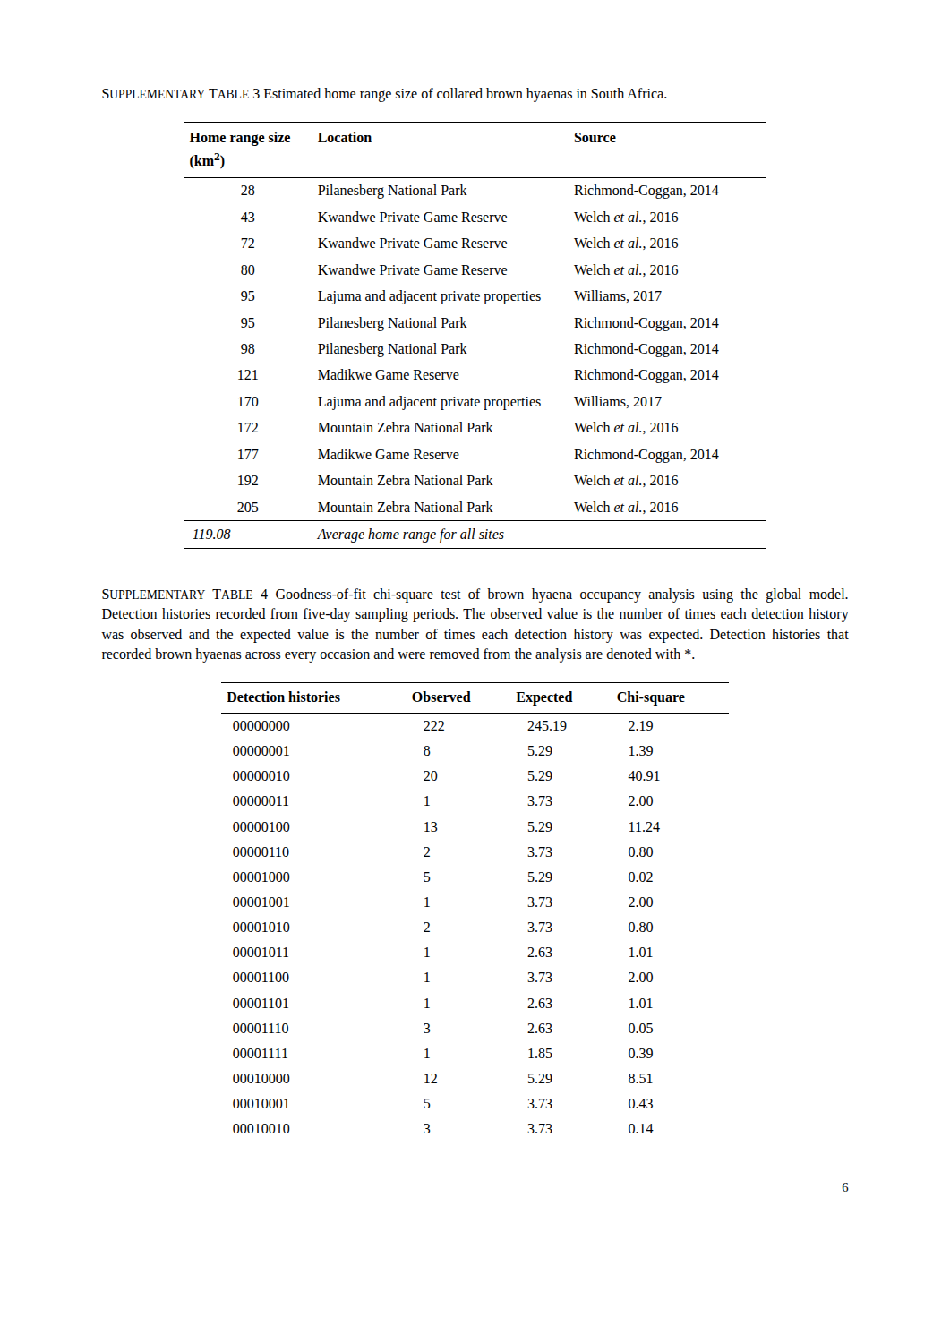SUPPLEMENTARY TABLE 3 Estimated home range size of collared brown hyaenas in South Africa.
| Home range size (km 2 ) | Location | Source |
| --- | --- | --- |
| 28 | Pilanesberg National Park | Richmond-Coggan, 2014 |
| 43 | Kwandwe Private Game Reserve | Welch et al. , 2016 |
| 72 | Kwandwe Private Game Reserve | Welch et al. , 2016 |
| 80 | Kwandwe Private Game Reserve | Welch et al. , 2016 |
| 95 | Lajuma and adjacent private properties | Williams, 2017 |
| 95 | Pilanesberg National Park | Richmond-Coggan, 2014 |
| 98 | Pilanesberg National Park | Richmond-Coggan, 2014 |
| 121 | Madikwe Game Reserve | Richmond-Coggan, 2014 |
| 170 | Lajuma and adjacent private properties | Williams, 2017 |
| 172 | Mountain Zebra National Park | Welch et al. , 2016 |
| 177 | Madikwe Game Reserve | Richmond-Coggan, 2014 |
| 192 | Mountain Zebra National Park | Welch et al. , 2016 |
| 205 | Mountain Zebra National Park | Welch et al. , 2016 |
| 119.08 | Average home range for all sites | |
SUPPLEMENTARY TABLE 4 Goodness-of-fit chi-square test of brown hyaena occupancy analysis using the global model. Detection histories recorded from five-day sampling periods. The observed value is the number of times each detection history was observed and the expected value is the number of times each detection history was expected. Detection histories that recorded brown hyaenas across every occasion and were removed from the analysis are denoted with *.
| Detection histories | Observed | Expected | Chi-square |
| --- | --- | --- | --- |
| 00000000 | 222 | 245.19 | 2.19 |
| 00000001 | 8 | 5.29 | 1.39 |
| 00000010 | 20 | 5.29 | 40.91 |
| 00000011 | 1 | 3.73 | 2.00 |
| 00000100 | 13 | 5.29 | 11.24 |
| 00000110 | 2 | 3.73 | 0.80 |
| 00001000 | 5 | 5.29 | 0.02 |
| 00001001 | 1 | 3.73 | 2.00 |
| 00001010 | 2 | 3.73 | 0.80 |
| 00001011 | 1 | 2.63 | 1.01 |
| 00001100 | 1 | 3.73 | 2.00 |
| 00001101 | 1 | 2.63 | 1.01 |
| 00001110 | 3 | 2.63 | 0.05 |
| 00001111 | 1 | 1.85 | 0.39 |
| 00010000 | 12 | 5.29 | 8.51 |
| 00010001 | 5 | 3.73 | 0.43 |
| 00010010 | 3 | 3.73 | 0.14 |
6